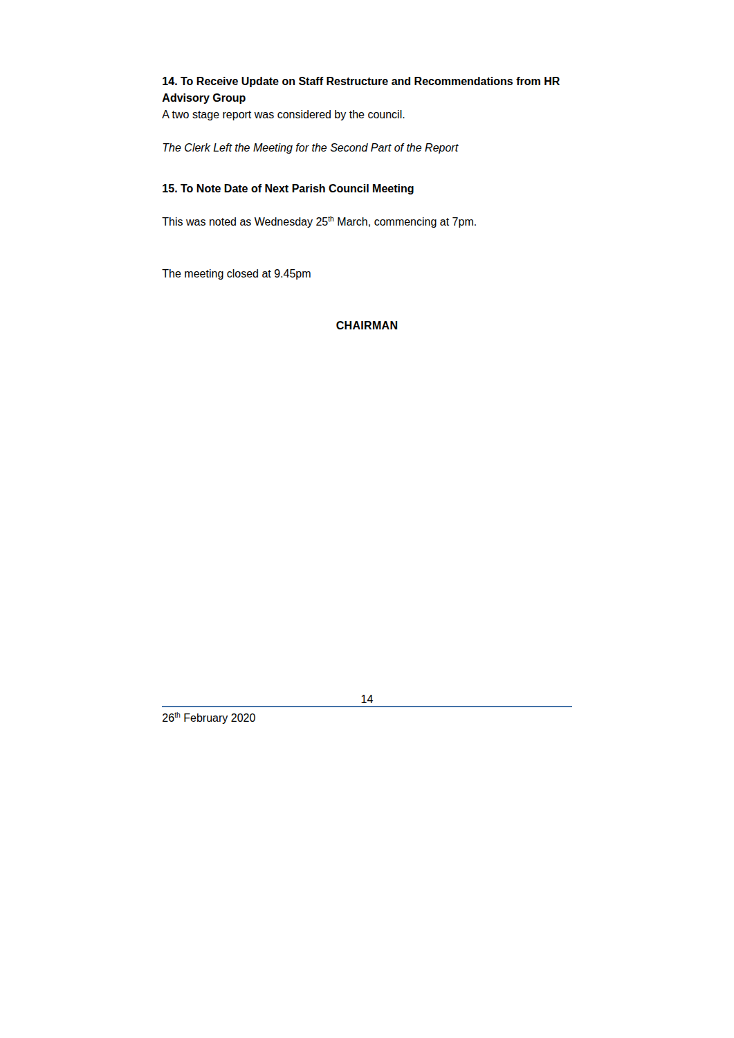14. To Receive Update on Staff Restructure and Recommendations from HR Advisory Group
A two stage report was considered by the council.
The Clerk Left the Meeting for the Second Part of the Report
15. To Note Date of Next Parish Council Meeting
This was noted as Wednesday 25th March, commencing at 7pm.
The meeting closed at 9.45pm
CHAIRMAN
14
26th February 2020